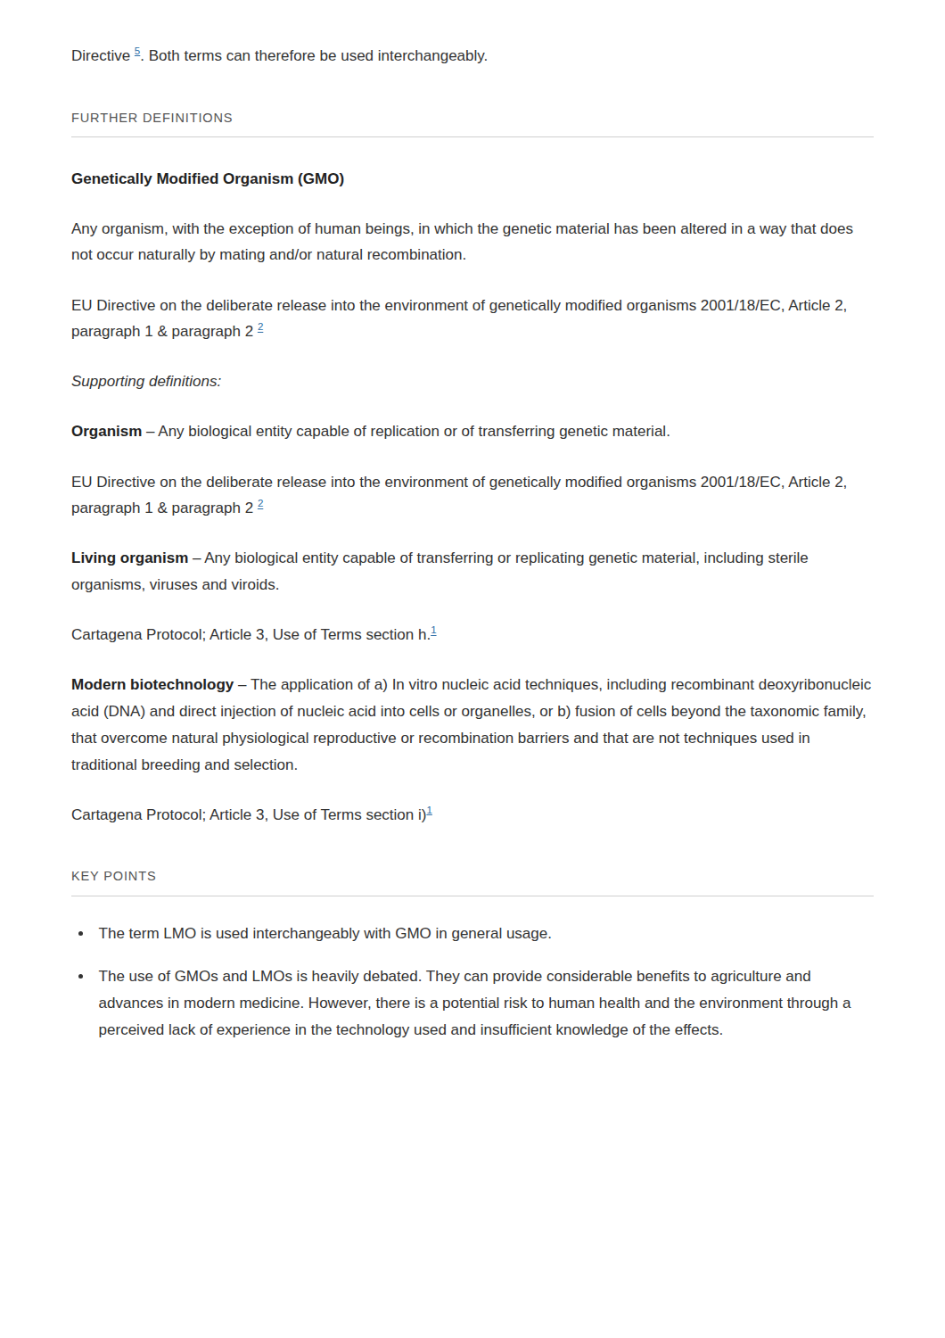Directive 5. Both terms can therefore be used interchangeably.
Further definitions
Genetically Modified Organism (GMO)
Any organism, with the exception of human beings, in which the genetic material has been altered in a way that does not occur naturally by mating and/or natural recombination.
EU Directive on the deliberate release into the environment of genetically modified organisms 2001/18/EC, Article 2, paragraph 1 & paragraph 2 2
Supporting definitions:
Organism – Any biological entity capable of replication or of transferring genetic material.
EU Directive on the deliberate release into the environment of genetically modified organisms 2001/18/EC, Article 2, paragraph 1 & paragraph 2 2
Living organism – Any biological entity capable of transferring or replicating genetic material, including sterile organisms, viruses and viroids.
Cartagena Protocol; Article 3, Use of Terms section h.1
Modern biotechnology – The application of a) In vitro nucleic acid techniques, including recombinant deoxyribonucleic acid (DNA) and direct injection of nucleic acid into cells or organelles, or b) fusion of cells beyond the taxonomic family, that overcome natural physiological reproductive or recombination barriers and that are not techniques used in traditional breeding and selection.
Cartagena Protocol; Article 3, Use of Terms section i)1
Key points
The term LMO is used interchangeably with GMO in general usage.
The use of GMOs and LMOs is heavily debated. They can provide considerable benefits to agriculture and advances in modern medicine. However, there is a potential risk to human health and the environment through a perceived lack of experience in the technology used and insufficient knowledge of the effects.